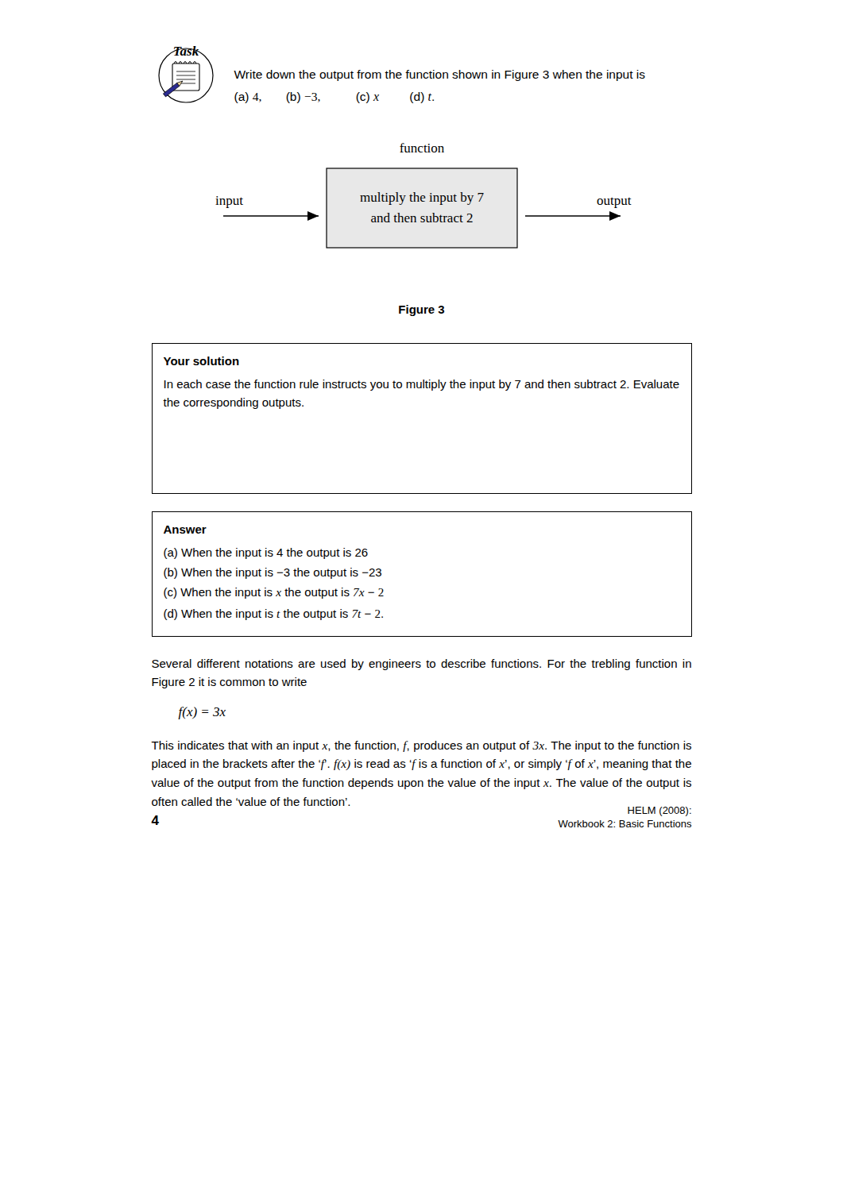Task
Write down the output from the function shown in Figure 3 when the input is
(a) 4, (b) −3, (c) x (d) t.
function multiply the input by 7 and then subtract 2 input output
Figure 3
Your solution
In each case the function rule instructs you to multiply the input by 7 and then subtract 2. Evaluate the corresponding outputs.
Answer
(a) When the input is 4 the output is 26
(b) When the input is −3 the output is −23
(c) When the input is x the output is 7x − 2
(d) When the input is t the output is 7t − 2.
Several different notations are used by engineers to describe functions. For the trebling function in Figure 2 it is common to write
f(x) = 3x
This indicates that with an input x, the function, f, produces an output of 3x. The input to the function is placed in the brackets after the ‘f’. f(x) is read as ‘f is a function of x’, or simply ‘f of x’, meaning that the value of the output from the function depends upon the value of the input x. The value of the output is often called the ‘value of the function’.
4
HELM (2008):
Workbook 2: Basic Functions